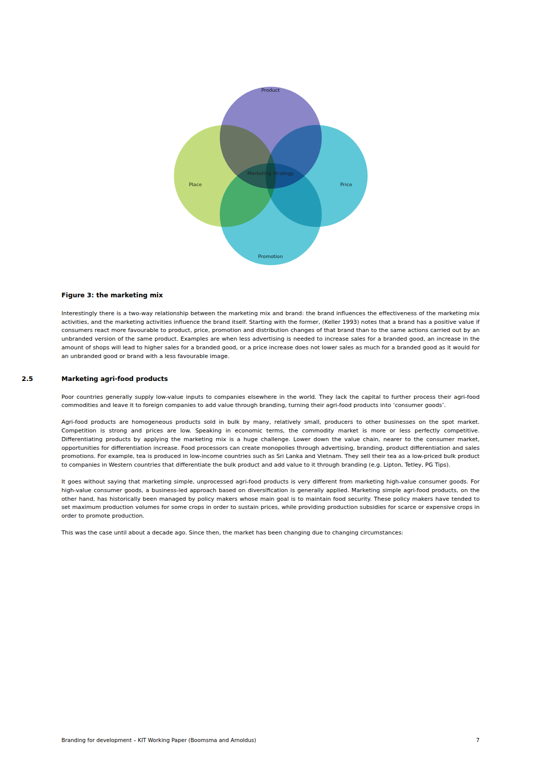Product
Place
Price
Promotion
Marketing Strategy
Figure 3: the marketing mix
Interestingly there is a two-way relationship between the marketing mix and brand: the brand influences the effectiveness of the marketing mix activities, and the marketing activities influence the brand itself. Starting with the former, (Keller 1993) notes that a brand has a positive value if consumers react more favourable to product, price, promotion and distribution changes of that brand than to the same actions carried out by an unbranded version of the same product. Examples are when less advertising is needed to increase sales for a branded good, an increase in the amount of shops will lead to higher sales for a branded good, or a price increase does not lower sales as much for a branded good as it would for an unbranded good or brand with a less favourable image.
2.5 Marketing agri-food products
Poor countries generally supply low-value inputs to companies elsewhere in the world. They lack the capital to further process their agri-food commodities and leave it to foreign companies to add value through branding, turning their agri-food products into ‘consumer goods’.
Agri-food products are homogeneous products sold in bulk by many, relatively small, producers to other businesses on the spot market. Competition is strong and prices are low. Speaking in economic terms, the commodity market is more or less perfectly competitive. Differentiating products by applying the marketing mix is a huge challenge. Lower down the value chain, nearer to the consumer market, opportunities for differentiation increase. Food processors can create monopolies through advertising, branding, product differentiation and sales promotions. For example, tea is produced in low-income countries such as Sri Lanka and Vietnam. They sell their tea as a low-priced bulk product to companies in Western countries that differentiate the bulk product and add value to it through branding (e.g. Lipton, Tetley, PG Tips).
It goes without saying that marketing simple, unprocessed agri-food products is very different from marketing high-value consumer goods. For high-value consumer goods, a business-led approach based on diversification is generally applied. Marketing simple agri-food products, on the other hand, has historically been managed by policy makers whose main goal is to maintain food security. These policy makers have tended to set maximum production volumes for some crops in order to sustain prices, while providing production subsidies for scarce or expensive crops in order to promote production.
This was the case until about a decade ago. Since then, the market has been changing due to changing circumstances:
Branding for development – KIT Working Paper (Boomsma and Arnoldus)
7